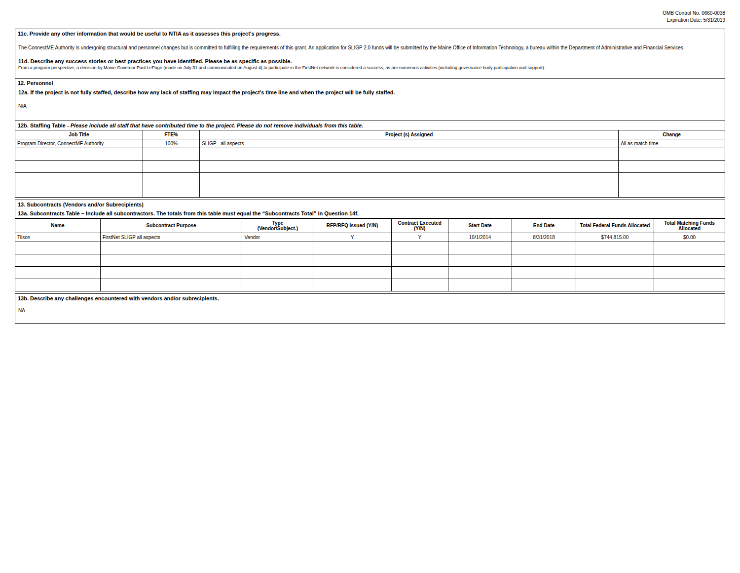OMB Control No. 0660-0038
Expiration Date: 5/31/2019
11c. Provide any other information that would be useful to NTIA as it assesses this project's progress.
The ConnectME Authority is undergoing structural and personnel changes but is committed to fulfilling the requirements of this grant. An application for SLIGP 2.0 funds will be submitted by the Maine Office of Information Technology, a bureau within the Department of Administrative and Financial Services.
11d. Describe any success stories or best practices you have identified. Please be as specific as possible.
From a program perspective, a decision by Maine Governor Paul LePage (made on July 31 and communicated on August 4) to participate in the FirstNet network is considered a success, as are numerous activities (including governance body participation and support).
12. Personnel
12a. If the project is not fully staffed, describe how any lack of staffing may impact the project's time line and when the project will be fully staffed.
N/A
12b. Staffing Table - Please include all staff that have contributed time to the project. Please do not remove individuals from this table.
| Job Title | FTE% | Project (s) Assigned | Change |
| --- | --- | --- | --- |
| Program Director, ConnectME Authority | 100% | SLIGP - all aspects | All as match time. |
13. Subcontracts (Vendors and/or Subrecipients)
13a. Subcontracts Table – Include all subcontractors. The totals from this table must equal the “Subcontracts Total” in Question 14f.
| Name | Subcontract Purpose | Type (Vendor/Subject.) | RFP/RFQ Issued (Y/N) | Contract Executed (Y/N) | Start Date | End Date | Total Federal Funds Allocated | Total Matching Funds Allocated |
| --- | --- | --- | --- | --- | --- | --- | --- | --- |
| Tilson | FirstNet SLIGP all aspects | Vendor | Y | Y | 10/1/2014 | 8/31/2018 | $744,815.00 | $0.00 |
13b. Describe any challenges encountered with vendors and/or subrecipients.
NA